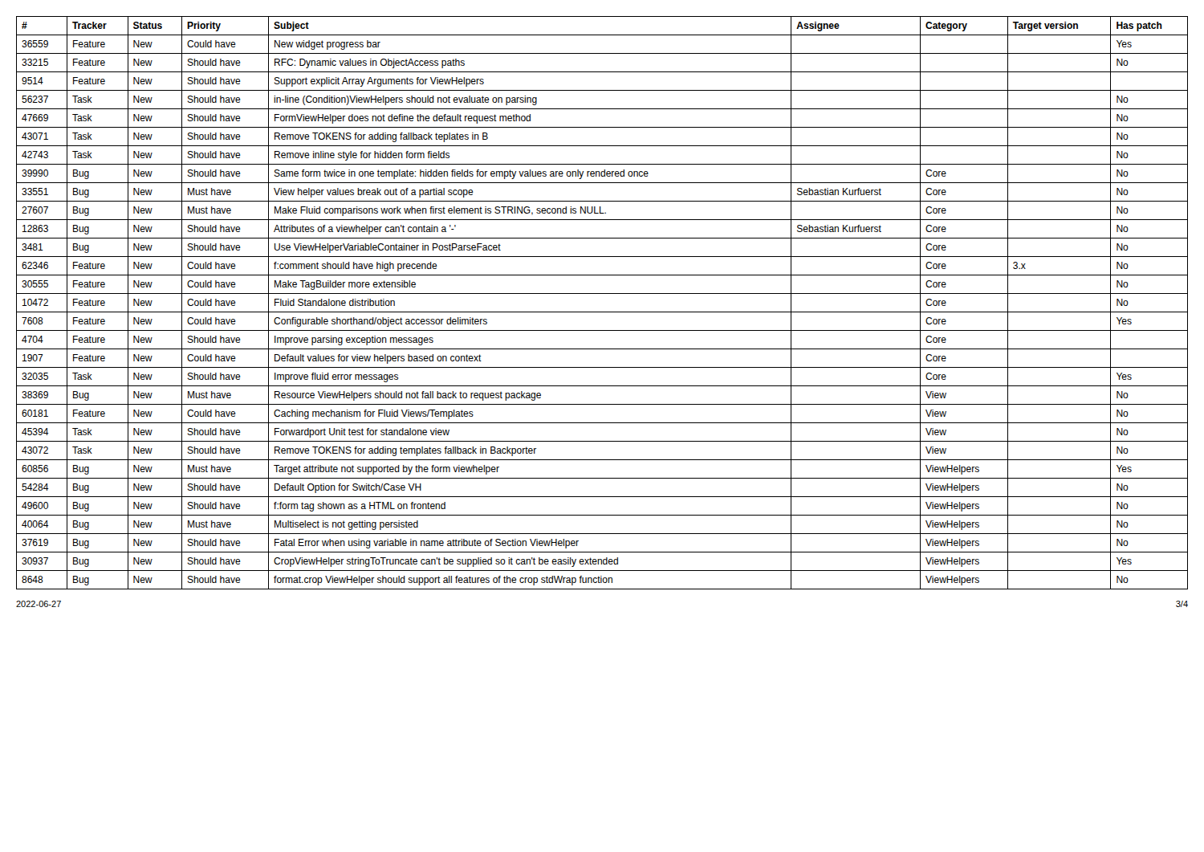| # | Tracker | Status | Priority | Subject | Assignee | Category | Target version | Has patch |
| --- | --- | --- | --- | --- | --- | --- | --- | --- |
| 36559 | Feature | New | Could have | New widget progress bar | | | | Yes |
| 33215 | Feature | New | Should have | RFC: Dynamic values in ObjectAccess paths | | | | No |
| 9514 | Feature | New | Should have | Support explicit Array Arguments for ViewHelpers | | | | |
| 56237 | Task | New | Should have | in-line (Condition)ViewHelpers should not evaluate on parsing | | | | No |
| 47669 | Task | New | Should have | FormViewHelper does not define the default request method | | | | No |
| 43071 | Task | New | Should have | Remove TOKENS for adding fallback teplates in B | | | | No |
| 42743 | Task | New | Should have | Remove inline style for hidden form fields | | | | No |
| 39990 | Bug | New | Should have | Same form twice in one template: hidden fields for empty values are only rendered once | | Core | | No |
| 33551 | Bug | New | Must have | View helper values break out of a partial scope | Sebastian Kurfuerst | Core | | No |
| 27607 | Bug | New | Must have | Make Fluid comparisons work when first element is STRING, second is NULL. | | Core | | No |
| 12863 | Bug | New | Should have | Attributes of a viewhelper can't contain a '-' | Sebastian Kurfuerst | Core | | No |
| 3481 | Bug | New | Should have | Use ViewHelperVariableContainer in PostParseFacet | | Core | | No |
| 62346 | Feature | New | Could have | f:comment should have high precende | | Core | 3.x | No |
| 30555 | Feature | New | Could have | Make TagBuilder more extensible | | Core | | No |
| 10472 | Feature | New | Could have | Fluid Standalone distribution | | Core | | No |
| 7608 | Feature | New | Could have | Configurable shorthand/object accessor delimiters | | Core | | Yes |
| 4704 | Feature | New | Should have | Improve parsing exception messages | | Core | | |
| 1907 | Feature | New | Could have | Default values for view helpers based on context | | Core | | |
| 32035 | Task | New | Should have | Improve fluid error messages | | Core | | Yes |
| 38369 | Bug | New | Must have | Resource ViewHelpers should not fall back to request package | | View | | No |
| 60181 | Feature | New | Could have | Caching mechanism for Fluid Views/Templates | | View | | No |
| 45394 | Task | New | Should have | Forwardport Unit test for standalone view | | View | | No |
| 43072 | Task | New | Should have | Remove TOKENS for adding templates fallback in Backporter | | View | | No |
| 60856 | Bug | New | Must have | Target attribute not supported by the form viewhelper | | ViewHelpers | | Yes |
| 54284 | Bug | New | Should have | Default Option for Switch/Case VH | | ViewHelpers | | No |
| 49600 | Bug | New | Should have | f:form tag shown as a HTML on frontend | | ViewHelpers | | No |
| 40064 | Bug | New | Must have | Multiselect is not getting persisted | | ViewHelpers | | No |
| 37619 | Bug | New | Should have | Fatal Error when using variable in name attribute of Section ViewHelper | | ViewHelpers | | No |
| 30937 | Bug | New | Should have | CropViewHelper stringToTruncate can't be supplied so it can't be easily extended | | ViewHelpers | | Yes |
| 8648 | Bug | New | Should have | format.crop ViewHelper should support all features of the crop stdWrap function | | ViewHelpers | | No |
2022-06-27 3/4